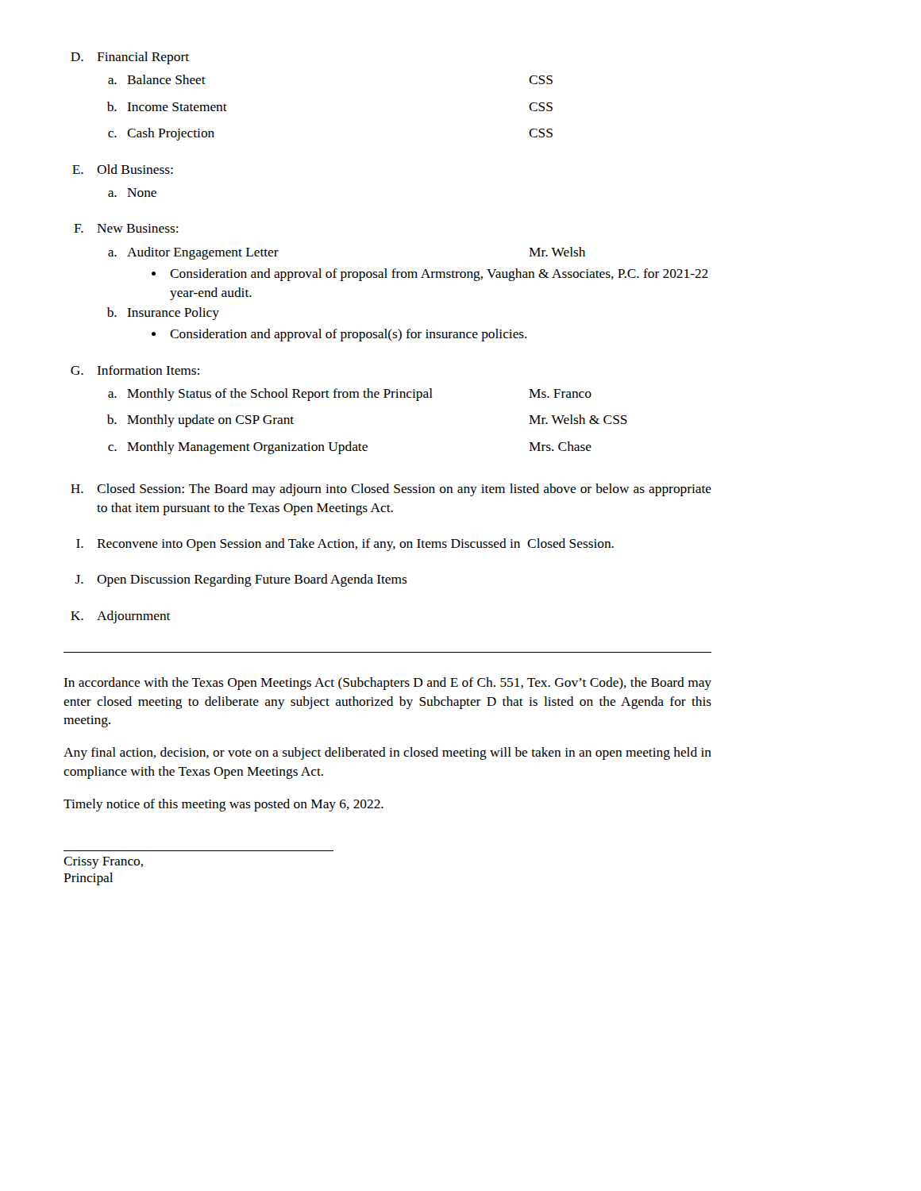Financial Report
Balance Sheet CSS
Income Statement CSS
Cash Projection CSS
Old Business:
None
New Business:
Auditor Engagement Letter Mr. Welsh
Consideration and approval of proposal from Armstrong, Vaughan & Associates, P.C. for 2021-22 year-end audit.
Insurance Policy
Consideration and approval of proposal(s) for insurance policies.
Information Items:
Monthly Status of the School Report from the Principal Ms. Franco
Monthly update on CSP Grant Mr. Welsh & CSS
Monthly Management Organization Update Mrs. Chase
Closed Session: The Board may adjourn into Closed Session on any item listed above or below as appropriate to that item pursuant to the Texas Open Meetings Act.
Reconvene into Open Session and Take Action, if any, on Items Discussed in Closed Session.
Open Discussion Regarding Future Board Agenda Items
Adjournment
In accordance with the Texas Open Meetings Act (Subchapters D and E of Ch. 551, Tex. Gov’t Code), the Board may enter closed meeting to deliberate any subject authorized by Subchapter D that is listed on the Agenda for this meeting.
Any final action, decision, or vote on a subject deliberated in closed meeting will be taken in an open meeting held in compliance with the Texas Open Meetings Act.
Timely notice of this meeting was posted on May 6, 2022.
Crissy Franco,
Principal